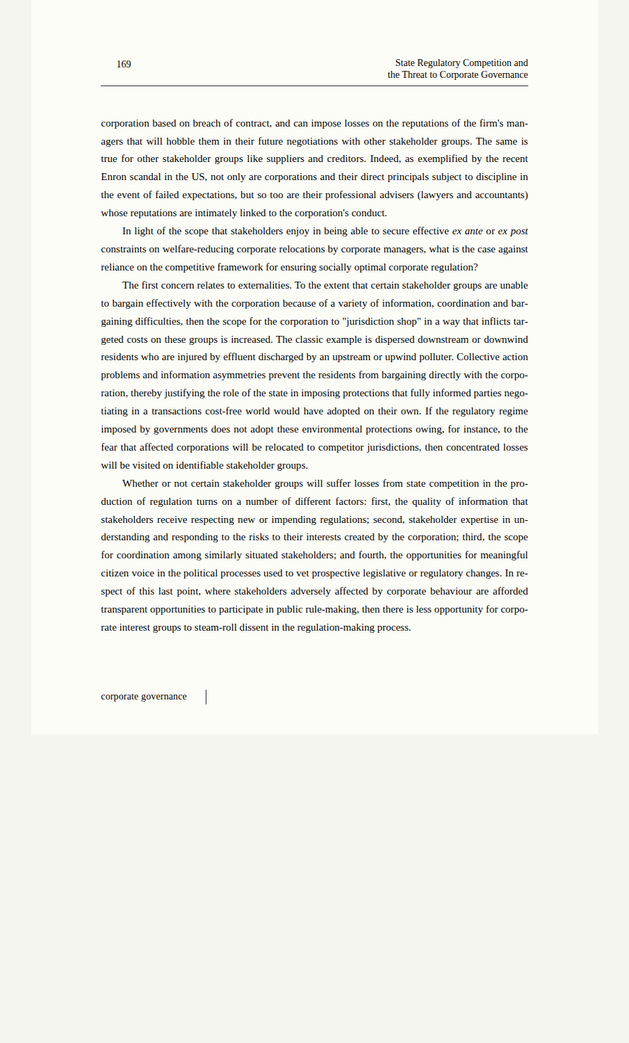169
State Regulatory Competition and
the Threat to Corporate Governance
corporation based on breach of contract, and can impose losses on the reputations of the firm's managers that will hobble them in their future negotiations with other stakeholder groups. The same is true for other stakeholder groups like suppliers and creditors. Indeed, as exemplified by the recent Enron scandal in the US, not only are corporations and their direct principals subject to discipline in the event of failed expectations, but so too are their professional advisers (lawyers and accountants) whose reputations are intimately linked to the corporation's conduct.
In light of the scope that stakeholders enjoy in being able to secure effective ex ante or ex post constraints on welfare-reducing corporate relocations by corporate managers, what is the case against reliance on the competitive framework for ensuring socially optimal corporate regulation?
The first concern relates to externalities. To the extent that certain stakeholder groups are unable to bargain effectively with the corporation because of a variety of information, coordination and bargaining difficulties, then the scope for the corporation to "jurisdiction shop" in a way that inflicts targeted costs on these groups is increased. The classic example is dispersed downstream or downwind residents who are injured by effluent discharged by an upstream or upwind polluter. Collective action problems and information asymmetries prevent the residents from bargaining directly with the corporation, thereby justifying the role of the state in imposing protections that fully informed parties negotiating in a transactions cost-free world would have adopted on their own. If the regulatory regime imposed by governments does not adopt these environmental protections owing, for instance, to the fear that affected corporations will be relocated to competitor jurisdictions, then concentrated losses will be visited on identifiable stakeholder groups.
Whether or not certain stakeholder groups will suffer losses from state competition in the production of regulation turns on a number of different factors: first, the quality of information that stakeholders receive respecting new or impending regulations; second, stakeholder expertise in understanding and responding to the risks to their interests created by the corporation; third, the scope for coordination among similarly situated stakeholders; and fourth, the opportunities for meaningful citizen voice in the political processes used to vet prospective legislative or regulatory changes. In respect of this last point, where stakeholders adversely affected by corporate behaviour are afforded transparent opportunities to participate in public rule-making, then there is less opportunity for corporate interest groups to steam-roll dissent in the regulation-making process.
corporate governance